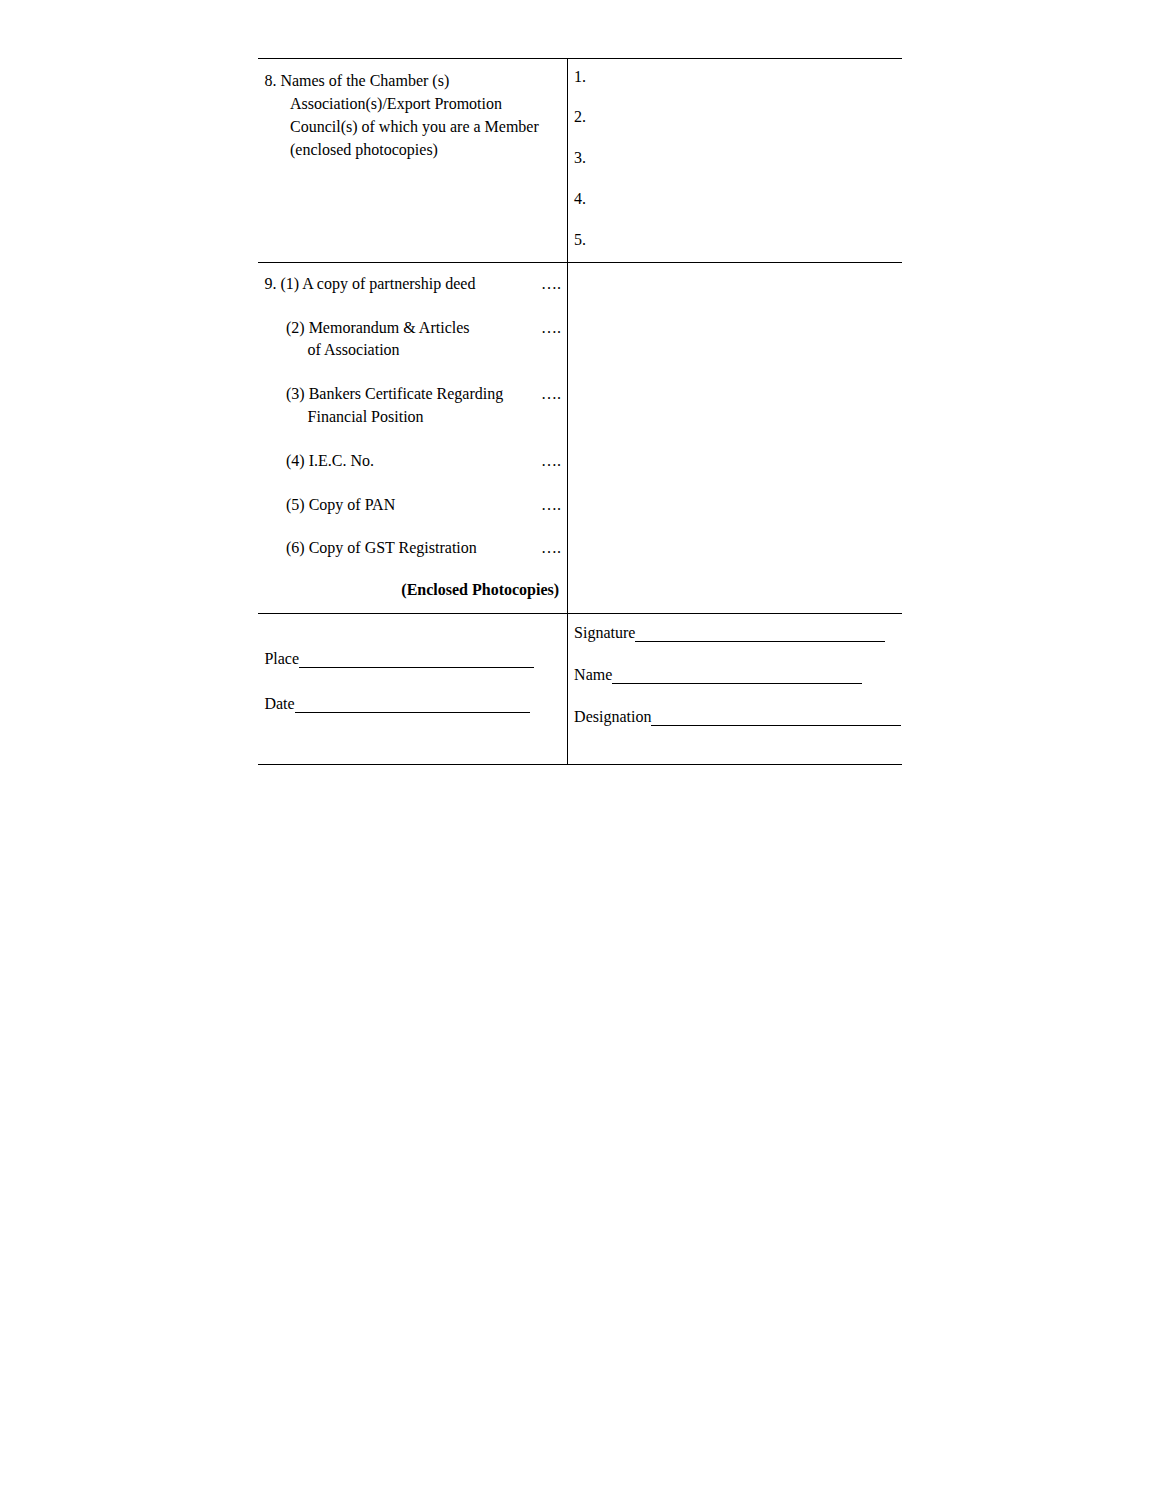| 8. Names of the Chamber (s) Association(s)/Export Promotion Council(s) of which you are a Member (enclosed photocopies) | 1. 2. 3. 4. 5. |
| 9. (1) A copy of partnership deed …. (2) Memorandum & Articles of Association …. (3) Bankers Certificate Regarding Financial Position …. (4) I.E.C. No. …. (5) Copy of PAN …. (6) Copy of GST Registration …. (Enclosed Photocopies) | |
| Place Date | Signature Name Designation |